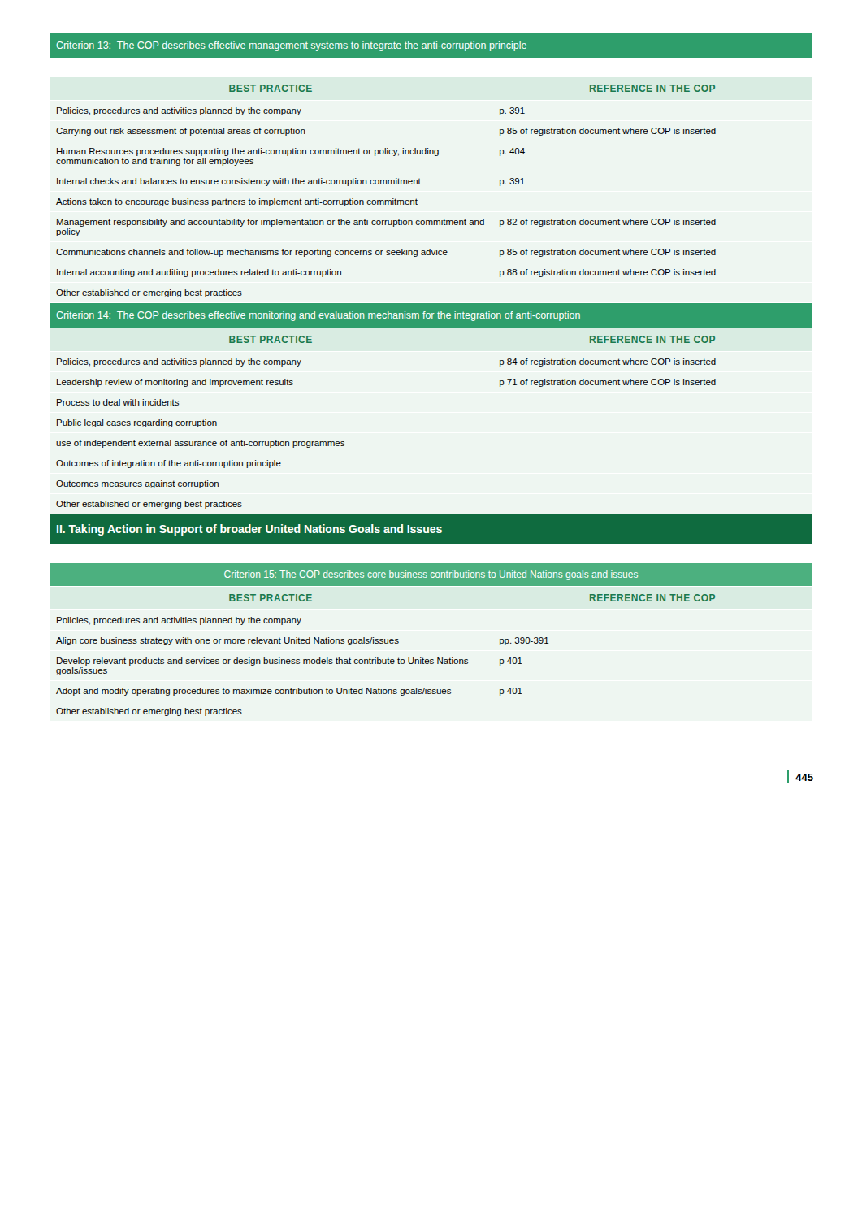| Criterion 13: The COP describes effective management systems to integrate the anti-corruption principle |
| BEST PRACTICE | REFERENCE IN THE COP |
| Policies, procedures and activities planned by the company | p. 391 |
| Carrying out risk assessment of potential areas of corruption | p 85 of registration document where COP is inserted |
| Human Resources procedures supporting the anti-corruption commitment or policy, including communication to and training for all employees | p. 404 |
| Internal checks and balances to ensure consistency with the anti-corruption commitment | p. 391 |
| Actions taken to encourage business partners to implement anti-corruption commitment | |
| Management responsibility and accountability for implementation or the anti-corruption commitment and policy | p 82 of registration document where COP is inserted |
| Communications channels and follow-up mechanisms for reporting concerns or seeking advice | p 85 of registration document where COP is inserted |
| Internal accounting and auditing procedures related to anti-corruption | p 88 of registration document where COP is inserted |
| Other established or emerging best practices | |
| Criterion 14: The COP describes effective monitoring and evaluation mechanism for the integration of anti-corruption |
| BEST PRACTICE | REFERENCE IN THE COP |
| Policies, procedures and activities planned by the company | p 84 of registration document where COP is inserted |
| Leadership review of monitoring and improvement results | p 71 of registration document where COP is inserted |
| Process to deal with incidents | |
| Public legal cases regarding corruption | |
| use of independent external assurance of anti-corruption programmes | |
| Outcomes of integration of the anti-corruption principle | |
| Outcomes measures against corruption | |
| Other established or emerging best practices | |
| II. Taking Action in Support of broader United Nations Goals and Issues |
| Criterion 15: The COP describes core business contributions to United Nations goals and issues |
| BEST PRACTICE | REFERENCE IN THE COP |
| Policies, procedures and activities planned by the company | |
| Align core business strategy with one or more relevant United Nations goals/issues | pp. 390-391 |
| Develop relevant products and services or design business models that contribute to Unites Nations goals/issues | p 401 |
| Adopt and modify operating procedures to maximize contribution to United Nations goals/issues | p 401 |
| Other established or emerging best practices | |
445